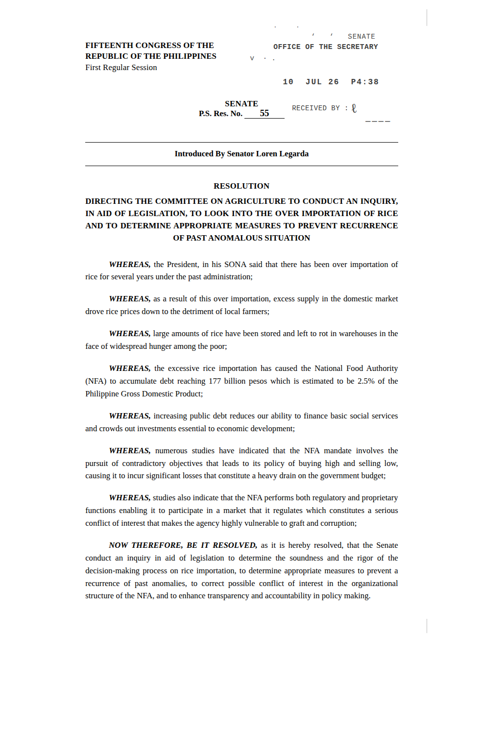FIFTEENTH CONGRESS OF THE
REPUBLIC OF THE PHILIPPINES
First Regular Session
· ·
‘ ‘ SENATE
OFFICE OF THE SECRETARY
v · .
10 JUL 26 P4:38
SENATE
P.S. Res. No. 55
RECEIVED BY : ℓ −−−−
Introduced By Senator Loren Legarda
RESOLUTION
DIRECTING THE COMMITTEE ON AGRICULTURE TO CONDUCT AN INQUIRY, IN AID OF LEGISLATION, TO LOOK INTO THE OVER IMPORTATION OF RICE AND TO DETERMINE APPROPRIATE MEASURES TO PREVENT RECURRENCE OF PAST ANOMALOUS SITUATION
WHEREAS, the President, in his SONA said that there has been over importation of rice for several years under the past administration;
WHEREAS, as a result of this over importation, excess supply in the domestic market drove rice prices down to the detriment of local farmers;
WHEREAS, large amounts of rice have been stored and left to rot in warehouses in the face of widespread hunger among the poor;
WHEREAS, the excessive rice importation has caused the National Food Authority (NFA) to accumulate debt reaching 177 billion pesos which is estimated to be 2.5% of the Philippine Gross Domestic Product;
WHEREAS, increasing public debt reduces our ability to finance basic social services and crowds out investments essential to economic development;
WHEREAS, numerous studies have indicated that the NFA mandate involves the pursuit of contradictory objectives that leads to its policy of buying high and selling low, causing it to incur significant losses that constitute a heavy drain on the government budget;
WHEREAS, studies also indicate that the NFA performs both regulatory and proprietary functions enabling it to participate in a market that it regulates which constitutes a serious conflict of interest that makes the agency highly vulnerable to graft and corruption;
NOW THEREFORE, BE IT RESOLVED, as it is hereby resolved, that the Senate conduct an inquiry in aid of legislation to determine the soundness and the rigor of the decision-making process on rice importation, to determine appropriate measures to prevent a recurrence of past anomalies, to correct possible conflict of interest in the organizational structure of the NFA, and to enhance transparency and accountability in policy making.